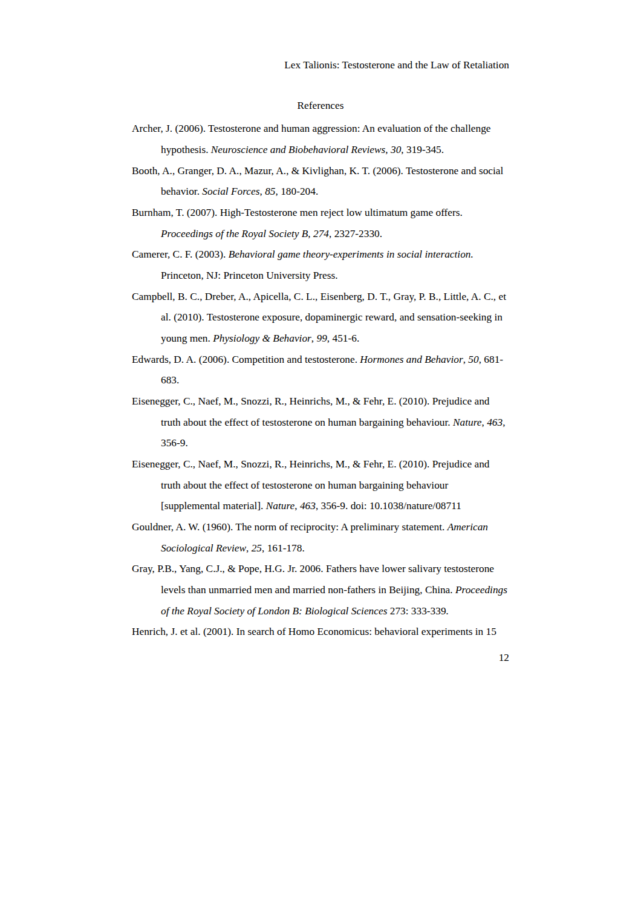Lex Talionis: Testosterone and the Law of Retaliation
References
Archer, J. (2006). Testosterone and human aggression: An evaluation of the challenge hypothesis. Neuroscience and Biobehavioral Reviews, 30, 319-345.
Booth, A., Granger, D. A., Mazur, A., & Kivlighan, K. T. (2006). Testosterone and social behavior. Social Forces, 85, 180-204.
Burnham, T. (2007). High-Testosterone men reject low ultimatum game offers. Proceedings of the Royal Society B, 274, 2327-2330.
Camerer, C. F. (2003). Behavioral game theory-experiments in social interaction. Princeton, NJ: Princeton University Press.
Campbell, B. C., Dreber, A., Apicella, C. L., Eisenberg, D. T., Gray, P. B., Little, A. C., et al. (2010). Testosterone exposure, dopaminergic reward, and sensation-seeking in young men. Physiology & Behavior, 99, 451-6.
Edwards, D. A. (2006). Competition and testosterone. Hormones and Behavior, 50, 681-683.
Eisenegger, C., Naef, M., Snozzi, R., Heinrichs, M., & Fehr, E. (2010). Prejudice and truth about the effect of testosterone on human bargaining behaviour. Nature, 463, 356-9.
Eisenegger, C., Naef, M., Snozzi, R., Heinrichs, M., & Fehr, E. (2010). Prejudice and truth about the effect of testosterone on human bargaining behaviour [supplemental material]. Nature, 463, 356-9. doi: 10.1038/nature/08711
Gouldner, A. W. (1960). The norm of reciprocity: A preliminary statement. American Sociological Review, 25, 161-178.
Gray, P.B., Yang, C.J., & Pope, H.G. Jr. 2006. Fathers have lower salivary testosterone levels than unmarried men and married non-fathers in Beijing, China. Proceedings of the Royal Society of London B: Biological Sciences 273: 333-339.
Henrich, J. et al. (2001). In search of Homo Economicus: behavioral experiments in 15
12